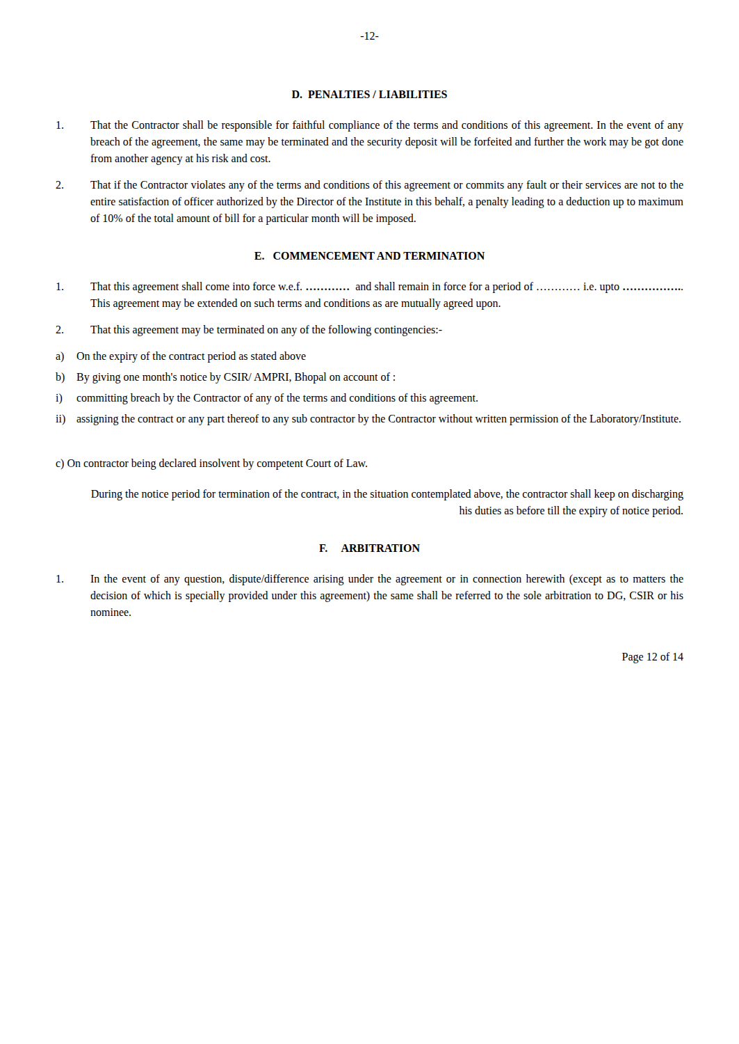-12-
D. PENALTIES / LIABILITIES
1.
That the Contractor shall be responsible for faithful compliance of the terms and conditions of this agreement. In the event of any breach of the agreement, the same may be terminated and the security deposit will be forfeited and further the work may be got done from another agency at his risk and cost.
2.
That if the Contractor violates any of the terms and conditions of this agreement or commits any fault or their services are not to the entire satisfaction of officer authorized by the Director of the Institute in this behalf, a penalty leading to a deduction up to maximum of 10% of the total amount of bill for a particular month will be imposed.
E. COMMENCEMENT AND TERMINATION
1.
That this agreement shall come into force w.e.f. ………… and shall remain in force for a period of ………… i.e. upto …………….. This agreement may be extended on such terms and conditions as are mutually agreed upon.
2.
That this agreement may be terminated on any of the following contingencies:-
a)
On the expiry of the contract period as stated above
b)
By giving one month's notice by CSIR/ AMPRI, Bhopal on account of :
i)
committing breach by the Contractor of any of the terms and conditions of this agreement.
ii)
assigning the contract or any part thereof to any sub contractor by the Contractor without written permission of the Laboratory/Institute.
c) On contractor being declared insolvent by competent Court of Law.
During the notice period for termination of the contract, in the situation contemplated above, the contractor shall keep on discharging his duties as before till the expiry of notice period.
F. ARBITRATION
1.
In the event of any question, dispute/difference arising under the agreement or in connection herewith (except as to matters the decision of which is specially provided under this agreement) the same shall be referred to the sole arbitration to DG, CSIR or his nominee.
Page 12 of 14